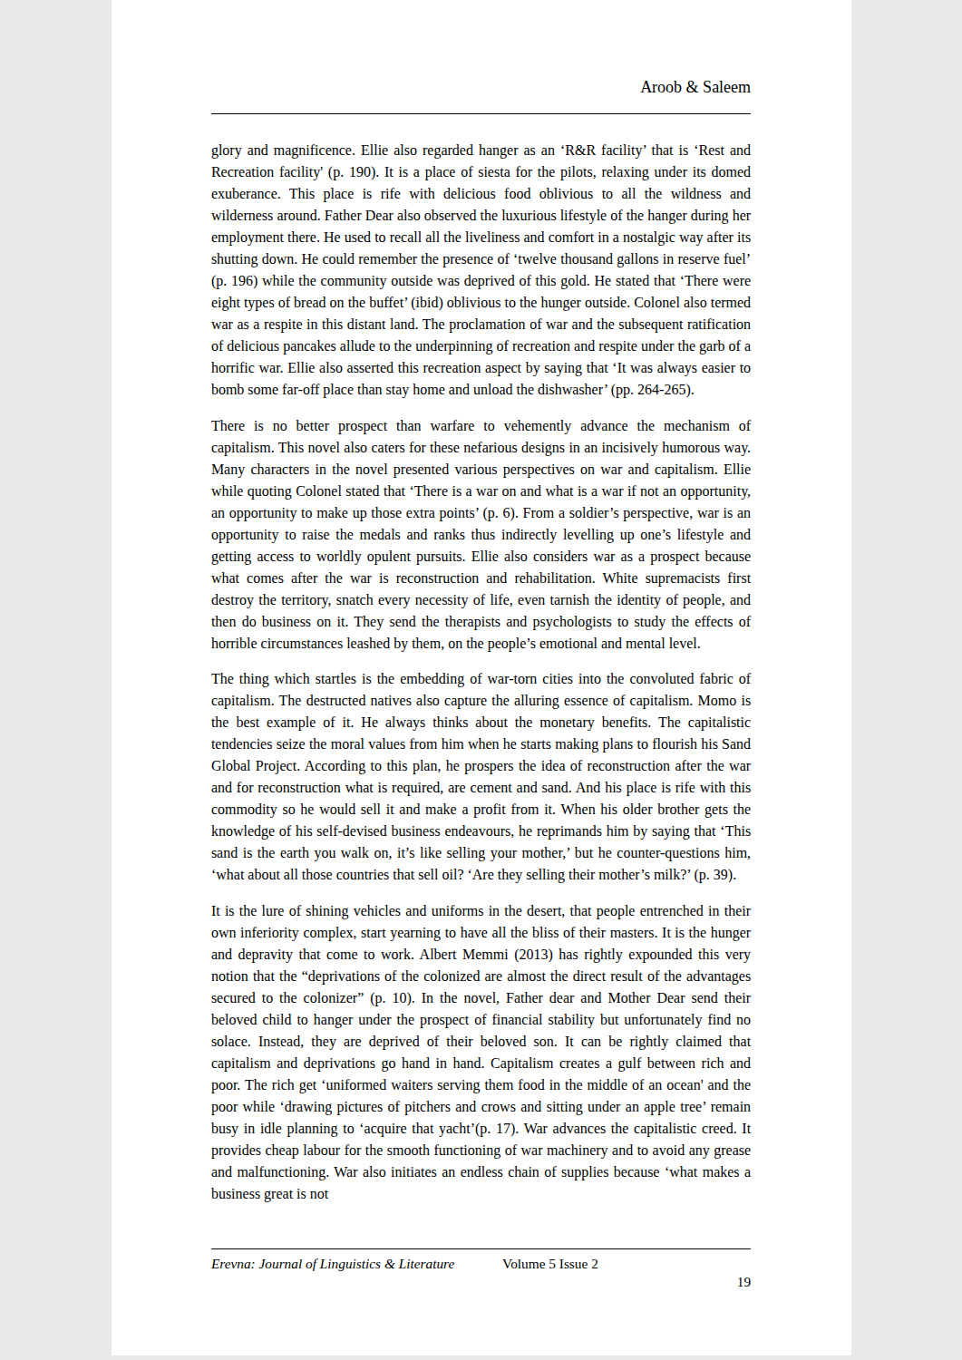Aroob & Saleem
glory and magnificence. Ellie also regarded hanger as an ‘R&R facility’ that is ‘Rest and Recreation facility' (p. 190). It is a place of siesta for the pilots, relaxing under its domed exuberance. This place is rife with delicious food oblivious to all the wildness and wilderness around. Father Dear also observed the luxurious lifestyle of the hanger during her employment there. He used to recall all the liveliness and comfort in a nostalgic way after its shutting down. He could remember the presence of ‘twelve thousand gallons in reserve fuel’ (p. 196) while the community outside was deprived of this gold. He stated that ‘There were eight types of bread on the buffet’ (ibid) oblivious to the hunger outside. Colonel also termed war as a respite in this distant land. The proclamation of war and the subsequent ratification of delicious pancakes allude to the underpinning of recreation and respite under the garb of a horrific war. Ellie also asserted this recreation aspect by saying that ‘It was always easier to bomb some far-off place than stay home and unload the dishwasher’ (pp. 264-265).
There is no better prospect than warfare to vehemently advance the mechanism of capitalism. This novel also caters for these nefarious designs in an incisively humorous way. Many characters in the novel presented various perspectives on war and capitalism. Ellie while quoting Colonel stated that ‘There is a war on and what is a war if not an opportunity, an opportunity to make up those extra points’ (p. 6). From a soldier’s perspective, war is an opportunity to raise the medals and ranks thus indirectly levelling up one’s lifestyle and getting access to worldly opulent pursuits. Ellie also considers war as a prospect because what comes after the war is reconstruction and rehabilitation. White supremacists first destroy the territory, snatch every necessity of life, even tarnish the identity of people, and then do business on it. They send the therapists and psychologists to study the effects of horrible circumstances leashed by them, on the people’s emotional and mental level.
The thing which startles is the embedding of war-torn cities into the convoluted fabric of capitalism. The destructed natives also capture the alluring essence of capitalism. Momo is the best example of it. He always thinks about the monetary benefits. The capitalistic tendencies seize the moral values from him when he starts making plans to flourish his Sand Global Project. According to this plan, he prospers the idea of reconstruction after the war and for reconstruction what is required, are cement and sand. And his place is rife with this commodity so he would sell it and make a profit from it. When his older brother gets the knowledge of his self-devised business endeavours, he reprimands him by saying that ‘This sand is the earth you walk on, it’s like selling your mother,’ but he counter-questions him, ‘what about all those countries that sell oil? ‘Are they selling their mother’s milk?’ (p. 39).
It is the lure of shining vehicles and uniforms in the desert, that people entrenched in their own inferiority complex, start yearning to have all the bliss of their masters. It is the hunger and depravity that come to work. Albert Memmi (2013) has rightly expounded this very notion that the “deprivations of the colonized are almost the direct result of the advantages secured to the colonizer” (p. 10). In the novel, Father dear and Mother Dear send their beloved child to hanger under the prospect of financial stability but unfortunately find no solace. Instead, they are deprived of their beloved son. It can be rightly claimed that capitalism and deprivations go hand in hand. Capitalism creates a gulf between rich and poor. The rich get ‘uniformed waiters serving them food in the middle of an ocean' and the poor while ‘drawing pictures of pitchers and crows and sitting under an apple tree’ remain busy in idle planning to ‘acquire that yacht’(p. 17). War advances the capitalistic creed. It provides cheap labour for the smooth functioning of war machinery and to avoid any grease and malfunctioning. War also initiates an endless chain of supplies because ‘what makes a business great is not
Erevna: Journal of Linguistics & Literature Volume 5 Issue 2
19